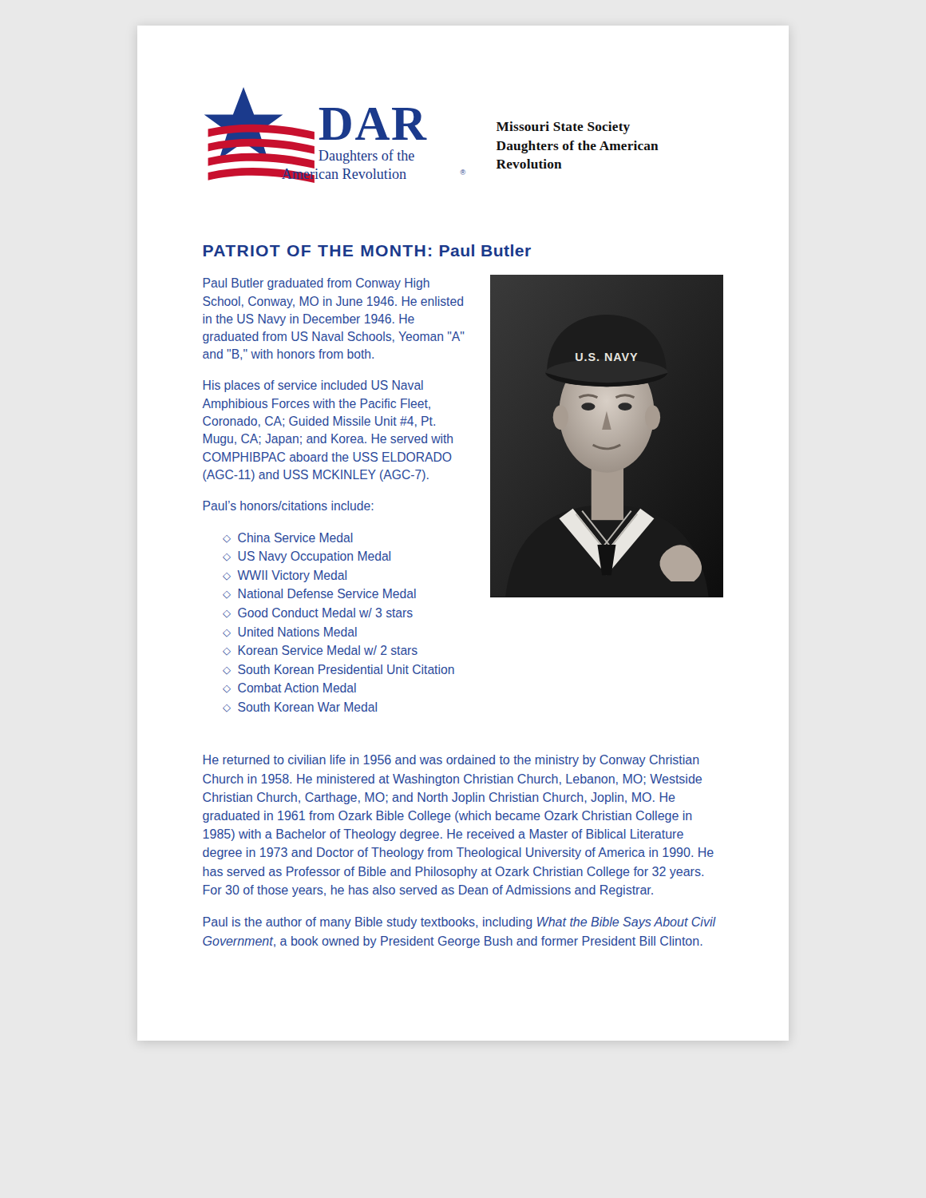DAR — Daughters of the American Revolution DAR Daughters of the American Revolution ®
Missouri State Society
Daughters of the American
Revolution
PATRIOT OF THE MONTH: Paul Butler
Paul Butler graduated from Conway High School, Conway, MO in June 1946. He enlisted in the US Navy in December 1946. He graduated from US Naval Schools, Yeoman "A" and "B," with honors from both.
His places of service included US Naval Amphibious Forces with the Pacific Fleet, Coronado, CA; Guided Missile Unit #4, Pt. Mugu, CA; Japan; and Korea. He served with COMPHIBPAC aboard the USS ELDORADO (AGC-11) and USS MCKINLEY (AGC-7).
Paul’s honors/citations include:
China Service Medal
US Navy Occupation Medal
WWII Victory Medal
National Defense Service Medal
Good Conduct Medal w/ 3 stars
United Nations Medal
Korean Service Medal w/ 2 stars
South Korean Presidential Unit Citation
Combat Action Medal
South Korean War Medal
U.S. NAVY
He returned to civilian life in 1956 and was ordained to the ministry by Conway Christian Church in 1958. He ministered at Washington Christian Church, Lebanon, MO; Westside Christian Church, Carthage, MO; and North Joplin Christian Church, Joplin, MO. He graduated in 1961 from Ozark Bible College (which became Ozark Christian College in 1985) with a Bachelor of Theology degree. He received a Master of Biblical Literature degree in 1973 and Doctor of Theology from Theological University of America in 1990. He has served as Professor of Bible and Philosophy at Ozark Christian College for 32 years. For 30 of those years, he has also served as Dean of Admissions and Registrar.
Paul is the author of many Bible study textbooks, including What the Bible Says About Civil Government, a book owned by President George Bush and former President Bill Clinton.